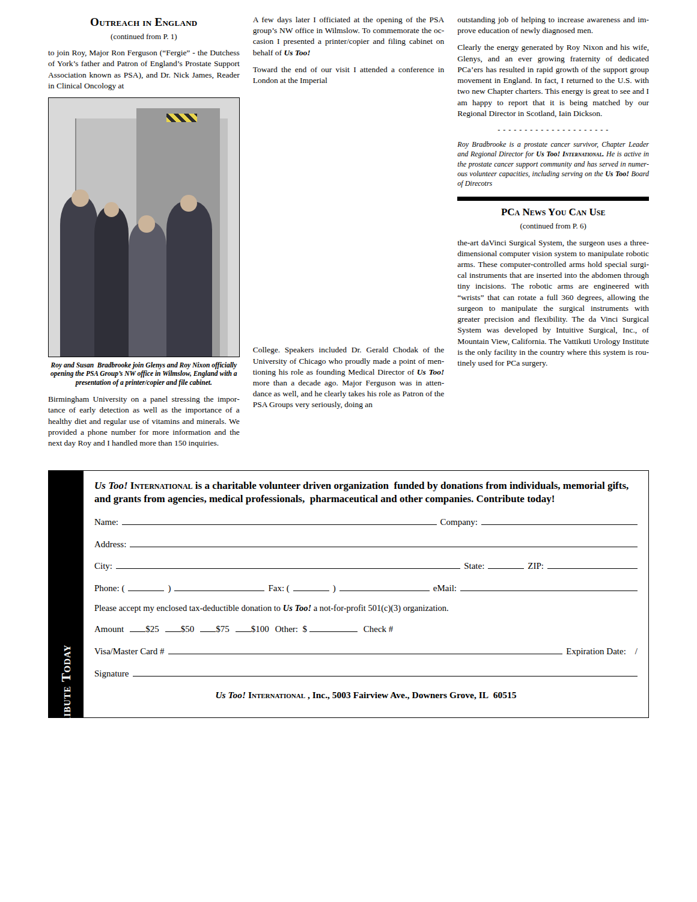Outreach in England
(continued from P. 1)
to join Roy, Major Ron Ferguson (“Fergie” - the Dutchess of York’s father and Patron of England’s Prostate Support Association known as PSA), and Dr. Nick James, Reader in Clinical Oncology at
Roy and Susan Bradbrooke join Glenys and Roy Nixon officially opening the PSA Group’s NW office in Wilmslow, England with a presentation of a printer/copier and file cabinet.
Birmingham University on a panel stressing the importance of early detection as well as the importance of a healthy diet and regular use of vitamins and minerals. We provided a phone number for more information and the next day Roy and I handled more than 150 inquiries.
A few days later I officiated at the opening of the PSA group’s NW office in Wilmslow. To commemorate the occasion I presented a printer/copier and filing cabinet on behalf of Us Too!
Toward the end of our visit I attended a conference in London at the Imperial
College. Speakers included Dr. Gerald Chodak of the University of Chicago who proudly made a point of mentioning his role as founding Medical Director of Us Too! more than a decade ago. Major Ferguson was in attendance as well, and he clearly takes his role as Patron of the PSA Groups very seriously, doing an
outstanding job of helping to increase awareness and improve education of newly diagnosed men.
Clearly the energy generated by Roy Nixon and his wife, Glenys, and an ever growing fraternity of dedicated PCa’ers has resulted in rapid growth of the support group movement in England. In fact, I returned to the U.S. with two new Chapter charters. This energy is great to see and I am happy to report that it is being matched by our Regional Director in Scotland, Iain Dickson.
- - - - - - - - - - - - - - - - - - - - -
Roy Bradbrooke is a prostate cancer survivor, Chapter Leader and Regional Director for Us Too! International. He is active in the prostate cancer support community and has served in numerous volunteer capacities, including serving on the Us Too! Board of Direcotrs
PCa News You Can Use
(continued from P. 6)
the-art daVinci Surgical System, the surgeon uses a three-dimensional computer vision system to manipulate robotic arms. These computer-controlled arms hold special surgical instruments that are inserted into the abdomen through tiny incisions. The robotic arms are engineered with “wrists” that can rotate a full 360 degrees, allowing the surgeon to manipulate the surgical instruments with greater precision and flexibility. The da Vinci Surgical System was developed by Intuitive Surgical, Inc., of Mountain View, California. The Vattikuti Urology Institute is the only facility in the country where this system is routinely used for PCa surgery.
Contribute Today
Us Too! International is a charitable volunteer driven organization funded by donations from individuals, memorial gifts, and grants from agencies, medical professionals, pharmaceutical and other companies. Contribute today!
Name: Company:
Address:
City: State: ZIP:
Phone: ( ) Fax: ( ) eMail:
Please accept my enclosed tax-deductible donation to Us Too! a not-for-profit 501(c)(3) organization.
Amount $25 $50 $75 $100 Other: $ Check #
Visa/Master Card # Expiration Date: /
Signature
Us Too! International , Inc., 5003 Fairview Ave., Downers Grove, IL 60515